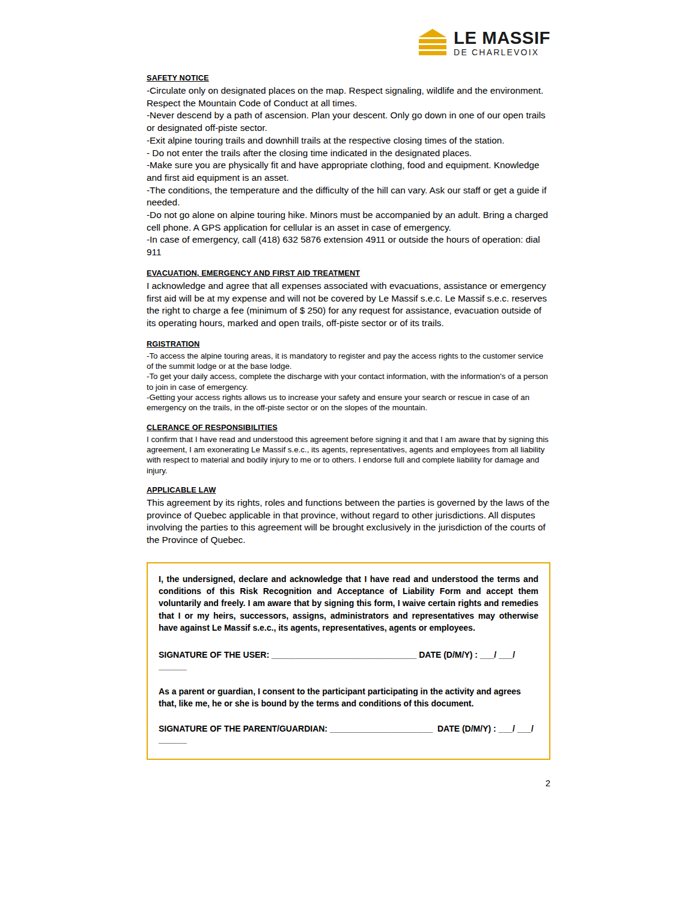LE MASSIF
DE CHARLEVOIX
Safety Notice
-Circulate only on designated places on the map. Respect signaling, wildlife and the environment. Respect the Mountain Code of Conduct at all times.
-Never descend by a path of ascension. Plan your descent. Only go down in one of our open trails or designated off-piste sector.
-Exit alpine touring trails and downhill trails at the respective closing times of the station.
- Do not enter the trails after the closing time indicated in the designated places.
-Make sure you are physically fit and have appropriate clothing, food and equipment. Knowledge and first aid equipment is an asset.
-The conditions, the temperature and the difficulty of the hill can vary. Ask our staff or get a guide if needed.
-Do not go alone on alpine touring hike. Minors must be accompanied by an adult. Bring a charged cell phone. A GPS application for cellular is an asset in case of emergency.
-In case of emergency, call (418) 632 5876 extension 4911 or outside the hours of operation: dial 911
Evacuation, Emergency and First Aid Treatment
I acknowledge and agree that all expenses associated with evacuations, assistance or emergency first aid will be at my expense and will not be covered by Le Massif s.e.c. Le Massif s.e.c. reserves the right to charge a fee (minimum of $ 250) for any request for assistance, evacuation outside of its operating hours, marked and open trails, off-piste sector or of its trails.
Rgistration
-To access the alpine touring areas, it is mandatory to register and pay the access rights to the customer service of the summit lodge or at the base lodge.
-To get your daily access, complete the discharge with your contact information, with the information's of a person to join in case of emergency.
-Getting your access rights allows us to increase your safety and ensure your search or rescue in case of an emergency on the trails, in the off-piste sector or on the slopes of the mountain.
Clerance of Responsibilities
I confirm that I have read and understood this agreement before signing it and that I am aware that by signing this agreement, I am exonerating Le Massif s.e.c., its agents, representatives, agents and employees from all liability with respect to material and bodily injury to me or to others. I endorse full and complete liability for damage and injury.
Applicable Law
This agreement by its rights, roles and functions between the parties is governed by the laws of the province of Quebec applicable in that province, without regard to other jurisdictions. All disputes involving the parties to this agreement will be brought exclusively in the jurisdiction of the courts of the Province of Quebec.
I, the undersigned, declare and acknowledge that I have read and understood the terms and conditions of this Risk Recognition and Acceptance of Liability Form and accept them voluntarily and freely. I am aware that by signing this form, I waive certain rights and remedies that I or my heirs, successors, assigns, administrators and representatives may otherwise have against Le Massif s.e.c., its agents, representatives, agents or employees.
SIGNATURE OF THE USER: _______________________________ DATE (D/M/Y) : ___/ ___/ ______
As a parent or guardian, I consent to the participant participating in the activity and agrees that, like me, he or she is bound by the terms and conditions of this document.
SIGNATURE OF THE PARENT/GUARDIAN: ______________________ DATE (D/M/Y) : ___/ ___/ ______
2